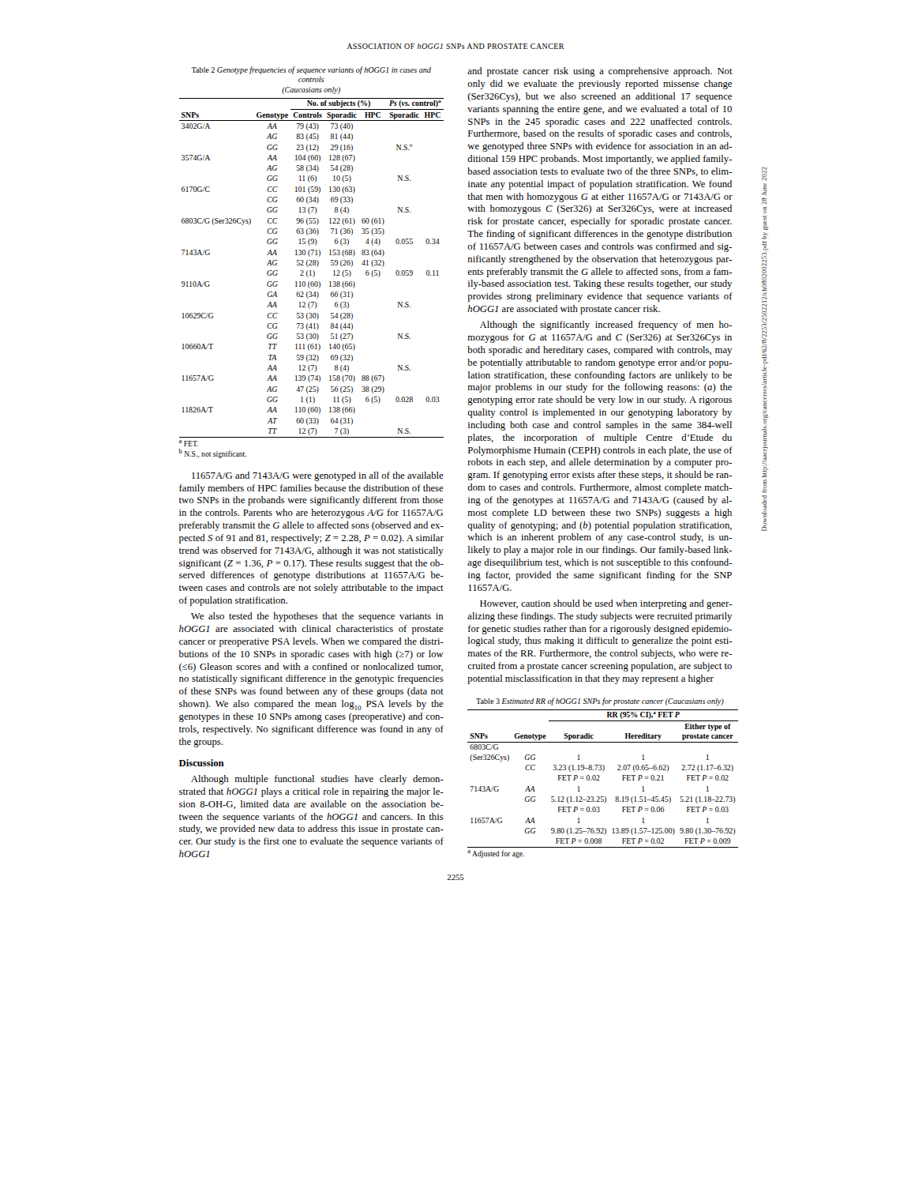Downloaded from http://aacrjournals.org/cancerres/article-pdf/62/8/2253/2502212/ch0802002253.pdf by guest on 28 June 2022
ASSOCIATION OF hOGG1 SNPs AND PROSTATE CANCER
Table 2 Genotype frequencies of sequence variants of hOGG1 in cases and controls
(Caucasians only)
| | No. of subjects (%) | Ps ( vs. control) a |
| --- | --- | --- |
| SNPs | Genotype | Controls | Sporadic | HPC | Sporadic | HPC |
| 3402G/A | AA | 79 (43) | 73 (40) | | | |
| | AG | 83 (45) | 81 (44) | | | |
| | GG | 23 (12) | 29 (16) | | N.S. b | |
| 3574G/A | AA | 104 (60) | 128 (67) | | | |
| | AG | 58 (34) | 54 (28) | | | |
| | GG | 11 (6) | 10 (5) | | N.S. | |
| 6170G/C | CC | 101 (59) | 130 (63) | | | |
| | CG | 60 (34) | 69 (33) | | | |
| | GG | 13 (7) | 8 (4) | | N.S. | |
| 6803C/G (Ser326Cys) | CC | 96 (55) | 122 (61) | 60 (61) | | |
| | CG | 63 (36) | 71 (36) | 35 (35) | | |
| | GG | 15 (9) | 6 (3) | 4 (4) | 0.055 | 0.34 |
| 7143A/G | AA | 130 (71) | 153 (68) | 83 (64) | | |
| | AG | 52 (28) | 59 (26) | 41 (32) | | |
| | GG | 2 (1) | 12 (5) | 6 (5) | 0.059 | 0.11 |
| 9110A/G | GG | 110 (60) | 138 (66) | | | |
| | GA | 62 (34) | 66 (31) | | | |
| | AA | 12 (7) | 6 (3) | | N.S. | |
| 10629C/G | CC | 53 (30) | 54 (28) | | | |
| | CG | 73 (41) | 84 (44) | | | |
| | GG | 53 (30) | 51 (27) | | N.S. | |
| 10660A/T | TT | 111 (61) | 140 (65) | | | |
| | TA | 59 (32) | 69 (32) | | | |
| | AA | 12 (7) | 8 (4) | | N.S. | |
| 11657A/G | AA | 139 (74) | 158 (70) | 88 (67) | | |
| | AG | 47 (25) | 56 (25) | 38 (29) | | |
| | GG | 1 (1) | 11 (5) | 6 (5) | 0.028 | 0.03 |
| 11826A/T | AA | 110 (60) | 138 (66) | | | |
| | AT | 60 (33) | 64 (31) | | | |
| | TT | 12 (7) | 7 (3) | | N.S. | |
a FET.
b N.S., not significant.
11657A/G and 7143A/G were genotyped in all of the available family members of HPC families because the distribution of these two SNPs in the probands were significantly different from those in the controls. Parents who are heterozygous A/G for 11657A/G preferably transmit the G allele to affected sons (observed and expected S of 91 and 81, respectively; Z = 2.28, P = 0.02). A similar trend was observed for 7143A/G, although it was not statistically significant (Z = 1.36, P = 0.17). These results suggest that the observed differences of genotype distributions at 11657A/G between cases and controls are not solely attributable to the impact of population stratification.
We also tested the hypotheses that the sequence variants in hOGG1 are associated with clinical characteristics of prostate cancer or preoperative PSA levels. When we compared the distributions of the 10 SNPs in sporadic cases with high (≥7) or low (≤6) Gleason scores and with a confined or nonlocalized tumor, no statistically significant difference in the genotypic frequencies of these SNPs was found between any of these groups (data not shown). We also compared the mean log10 PSA levels by the genotypes in these 10 SNPs among cases (preoperative) and controls, respectively. No significant difference was found in any of the groups.
Discussion
Although multiple functional studies have clearly demonstrated that hOGG1 plays a critical role in repairing the major lesion 8-OH-G, limited data are available on the association between the sequence variants of the hOGG1 and cancers. In this study, we provided new data to address this issue in prostate cancer. Our study is the first one to evaluate the sequence variants of hOGG1
and prostate cancer risk using a comprehensive approach. Not only did we evaluate the previously reported missense change (Ser326Cys), but we also screened an additional 17 sequence variants spanning the entire gene, and we evaluated a total of 10 SNPs in the 245 sporadic cases and 222 unaffected controls. Furthermore, based on the results of sporadic cases and controls, we genotyped three SNPs with evidence for association in an additional 159 HPC probands. Most importantly, we applied family-based association tests to evaluate two of the three SNPs, to eliminate any potential impact of population stratification. We found that men with homozygous G at either 11657A/G or 7143A/G or with homozygous C (Ser326) at Ser326Cys, were at increased risk for prostate cancer, especially for sporadic prostate cancer. The finding of significant differences in the genotype distribution of 11657A/G between cases and controls was confirmed and significantly strengthened by the observation that heterozygous parents preferably transmit the G allele to affected sons, from a family-based association test. Taking these results together, our study provides strong preliminary evidence that sequence variants of hOGG1 are associated with prostate cancer risk.
Although the significantly increased frequency of men homozygous for G at 11657A/G and C (Ser326) at Ser326Cys in both sporadic and hereditary cases, compared with controls, may be potentially attributable to random genotype error and/or population stratification, these confounding factors are unlikely to be major problems in our study for the following reasons: (a) the genotyping error rate should be very low in our study. A rigorous quality control is implemented in our genotyping laboratory by including both case and control samples in the same 384-well plates, the incorporation of multiple Centre d’Etude du Polymorphisme Humain (CEPH) controls in each plate, the use of robots in each step, and allele determination by a computer program. If genotyping error exists after these steps, it should be random to cases and controls. Furthermore, almost complete matching of the genotypes at 11657A/G and 7143A/G (caused by almost complete LD between these two SNPs) suggests a high quality of genotyping; and (b) potential population stratification, which is an inherent problem of any case-control study, is unlikely to play a major role in our findings. Our family-based linkage disequilibrium test, which is not susceptible to this confounding factor, provided the same significant finding for the SNP 11657A/G.
However, caution should be used when interpreting and generalizing these findings. The study subjects were recruited primarily for genetic studies rather than for a rigorously designed epidemiological study, thus making it difficult to generalize the point estimates of the RR. Furthermore, the control subjects, who were recruited from a prostate cancer screening population, are subject to potential misclassification in that they may represent a higher
Table 3 Estimated RR of hOGG1 SNPs for prostate cancer (Caucasians only)
| | RR (95% CI), a FET P |
| --- | --- |
| SNPs | Genotype | Sporadic | Hereditary | Either type of prostate cancer |
| 6803C/G (Ser326Cys) | GG | 1 | 1 | 1 |
| | CC | 3.23 (1.19–8.73) | 2.07 (0.65–6.62) | 2.72 (1.17–6.32) |
| | | FET P = 0.02 | FET P = 0.21 | FET P = 0.02 |
| 7143A/G | AA | 1 | 1 | 1 |
| | GG | 5.12 (1.12–23.25) | 8.19 (1.51–45.45) | 5.21 (1.18–22.73) |
| | | FET P = 0.03 | FET P = 0.06 | FET P = 0.03 |
| 11657A/G | AA | 1 | 1 | 1 |
| | GG | 9.80 (1.25–76.92) | 13.89 (1.57–125.00) | 9.80 (1.30–76.92) |
| | | FET P = 0.008 | FET P = 0.02 | FET P = 0.009 |
a Adjusted for age.
2255